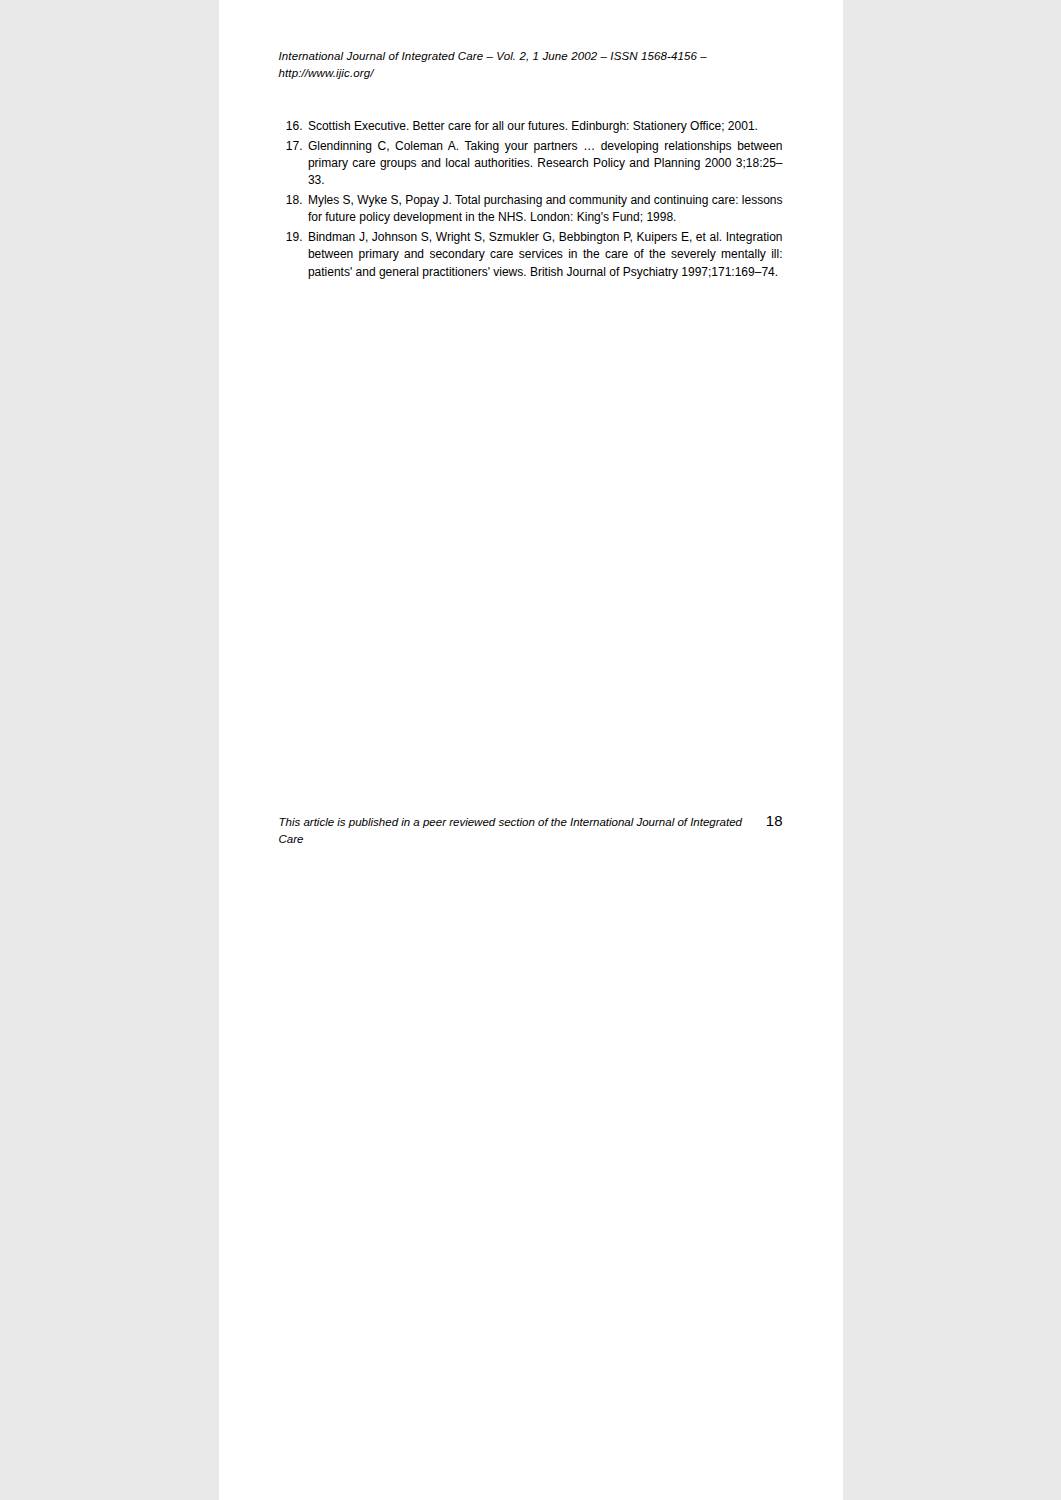International Journal of Integrated Care – Vol. 2, 1 June 2002 – ISSN 1568-4156 – http://www.ijic.org/
Scottish Executive. Better care for all our futures. Edinburgh: Stationery Office; 2001.
Glendinning C, Coleman A. Taking your partners … developing relationships between primary care groups and local authorities. Research Policy and Planning 2000 3;18:25–33.
Myles S, Wyke S, Popay J. Total purchasing and community and continuing care: lessons for future policy development in the NHS. London: King's Fund; 1998.
Bindman J, Johnson S, Wright S, Szmukler G, Bebbington P, Kuipers E, et al. Integration between primary and secondary care services in the care of the severely mentally ill: patients' and general practitioners' views. British Journal of Psychiatry 1997;171:169–74.
This article is published in a peer reviewed section of the International Journal of Integrated Care 18